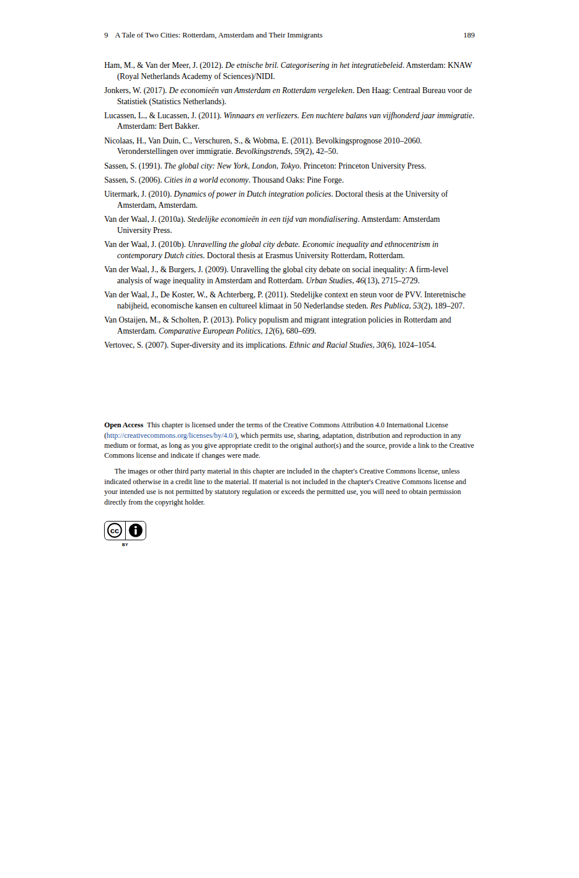9 A Tale of Two Cities: Rotterdam, Amsterdam and Their Immigrants 189
Ham, M., & Van der Meer, J. (2012). De etnische bril. Categorisering in het integratiebeleid. Amsterdam: KNAW (Royal Netherlands Academy of Sciences)/NIDI.
Jonkers, W. (2017). De economieën van Amsterdam en Rotterdam vergeleken. Den Haag: Centraal Bureau voor de Statistiek (Statistics Netherlands).
Lucassen, L., & Lucassen, J. (2011). Winnaars en verliezers. Een nuchtere balans van vijfhonderd jaar immigratie. Amsterdam: Bert Bakker.
Nicolaas, H., Van Duin, C., Verschuren, S., & Wobma, E. (2011). Bevolkingsprognose 2010–2060. Veronderstellingen over immigratie. Bevolkingstrends, 59(2), 42–50.
Sassen, S. (1991). The global city: New York, London, Tokyo. Princeton: Princeton University Press.
Sassen, S. (2006). Cities in a world economy. Thousand Oaks: Pine Forge.
Uitermark, J. (2010). Dynamics of power in Dutch integration policies. Doctoral thesis at the University of Amsterdam, Amsterdam.
Van der Waal, J. (2010a). Stedelijke economieën in een tijd van mondialisering. Amsterdam: Amsterdam University Press.
Van der Waal, J. (2010b). Unravelling the global city debate. Economic inequality and ethnocentrism in contemporary Dutch cities. Doctoral thesis at Erasmus University Rotterdam, Rotterdam.
Van der Waal, J., & Burgers, J. (2009). Unravelling the global city debate on social inequality: A firm-level analysis of wage inequality in Amsterdam and Rotterdam. Urban Studies, 46(13), 2715–2729.
Van der Waal, J., De Koster, W., & Achterberg, P. (2011). Stedelijke context en steun voor de PVV. Interetnische nabijheid, economische kansen en cultureel klimaat in 50 Nederlandse steden. Res Publica, 53(2), 189–207.
Van Ostaijen, M., & Scholten, P. (2013). Policy populism and migrant integration policies in Rotterdam and Amsterdam. Comparative European Politics, 12(6), 680–699.
Vertovec, S. (2007). Super-diversity and its implications. Ethnic and Racial Studies, 30(6), 1024–1054.
Open Access This chapter is licensed under the terms of the Creative Commons Attribution 4.0 International License (http://creativecommons.org/licenses/by/4.0/), which permits use, sharing, adaptation, distribution and reproduction in any medium or format, as long as you give appropriate credit to the original author(s) and the source, provide a link to the Creative Commons license and indicate if changes were made.
The images or other third party material in this chapter are included in the chapter's Creative Commons license, unless indicated otherwise in a credit line to the material. If material is not included in the chapter's Creative Commons license and your intended use is not permitted by statutory regulation or exceeds the permitted use, you will need to obtain permission directly from the copyright holder.
cc
BY